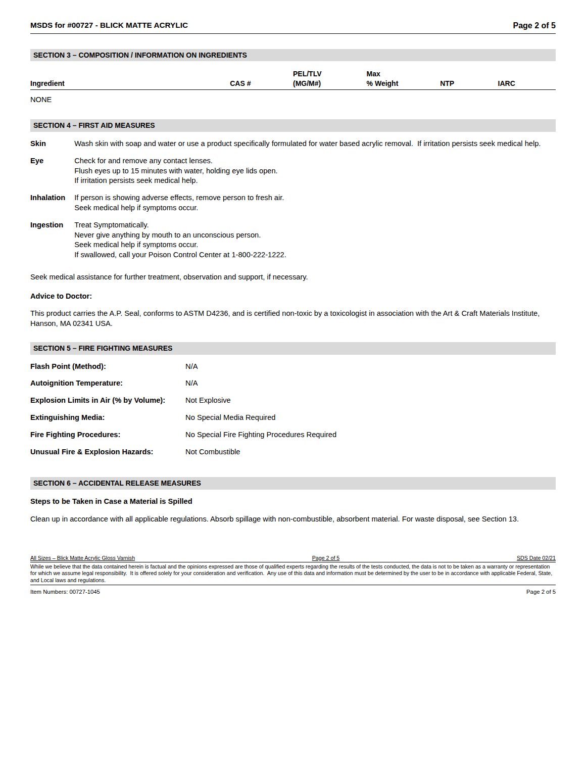MSDS for #00727 - BLICK MATTE ACRYLIC
Page 2 of 5
SECTION 3 – COMPOSITION / INFORMATION ON INGREDIENTS
| Ingredient | CAS # | PEL/TLV (MG/M#) | Max % Weight | NTP | IARC |
| --- | --- | --- | --- | --- | --- |
| NONE | | | | | |
SECTION 4 – FIRST AID MEASURES
| Skin | Wash skin with soap and water or use a product specifically formulated for water based acrylic removal. If irritation persists seek medical help. |
| Eye | Check for and remove any contact lenses. Flush eyes up to 15 minutes with water, holding eye lids open. If irritation persists seek medical help. |
| Inhalation | If person is showing adverse effects, remove person to fresh air. Seek medical help if symptoms occur. |
| Ingestion | Treat Symptomatically. Never give anything by mouth to an unconscious person. Seek medical help if symptoms occur. If swallowed, call your Poison Control Center at 1-800-222-1222. |
Seek medical assistance for further treatment, observation and support, if necessary.
Advice to Doctor:
This product carries the A.P. Seal, conforms to ASTM D4236, and is certified non-toxic by a toxicologist in association with the Art & Craft Materials Institute, Hanson, MA 02341 USA.
SECTION 5 – FIRE FIGHTING MEASURES
| Flash Point (Method): | N/A |
| Autoignition Temperature: | N/A |
| Explosion Limits in Air (% by Volume): | Not Explosive |
| Extinguishing Media: | No Special Media Required |
| Fire Fighting Procedures: | No Special Fire Fighting Procedures Required |
| Unusual Fire & Explosion Hazards: | Not Combustible |
SECTION 6 – ACCIDENTAL RELEASE MEASURES
Steps to be Taken in Case a Material is Spilled
Clean up in accordance with all applicable regulations. Absorb spillage with non-combustible, absorbent material. For waste disposal, see Section 13.
All Sizes – Blick Matte Acrylic Gloss Varnish Page 2 of 5 SDS Date 02/21
While we believe that the data contained herein is factual and the opinions expressed are those of qualified experts regarding the results of the tests conducted, the data is not to be taken as a warranty or representation for which we assume legal responsibility. It is offered solely for your consideration and verification. Any use of this data and information must be determined by the user to be in accordance with applicable Federal, State, and Local laws and regulations.
Item Numbers: 00727-1045 Page 2 of 5